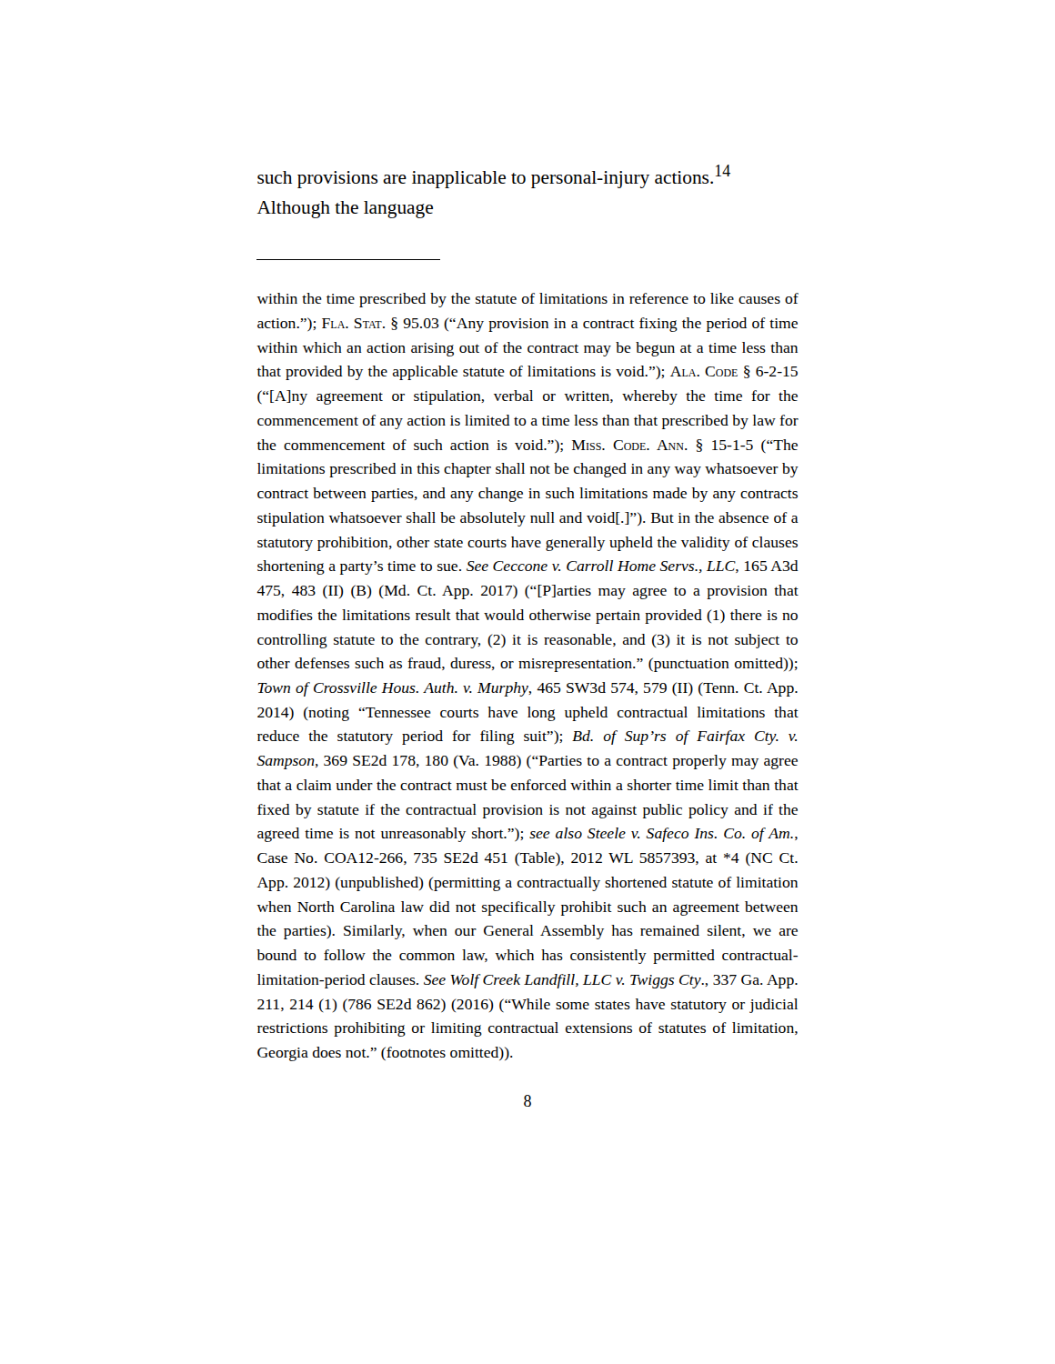such provisions are inapplicable to personal-injury actions.14 Although the language
within the time prescribed by the statute of limitations in reference to like causes of action.”); Fla. Stat. § 95.03 (“Any provision in a contract fixing the period of time within which an action arising out of the contract may be begun at a time less than that provided by the applicable statute of limitations is void.”); Ala. Code § 6-2-15 (“[A]ny agreement or stipulation, verbal or written, whereby the time for the commencement of any action is limited to a time less than that prescribed by law for the commencement of such action is void.”); Miss. Code. Ann. § 15-1-5 (“The limitations prescribed in this chapter shall not be changed in any way whatsoever by contract between parties, and any change in such limitations made by any contracts stipulation whatsoever shall be absolutely null and void[.]”). But in the absence of a statutory prohibition, other state courts have generally upheld the validity of clauses shortening a party’s time to sue. See Ceccone v. Carroll Home Servs., LLC, 165 A3d 475, 483 (II) (B) (Md. Ct. App. 2017) (“[P]arties may agree to a provision that modifies the limitations result that would otherwise pertain provided (1) there is no controlling statute to the contrary, (2) it is reasonable, and (3) it is not subject to other defenses such as fraud, duress, or misrepresentation.” (punctuation omitted)); Town of Crossville Hous. Auth. v. Murphy, 465 SW3d 574, 579 (II) (Tenn. Ct. App. 2014) (noting “Tennessee courts have long upheld contractual limitations that reduce the statutory period for filing suit”); Bd. of Sup’rs of Fairfax Cty. v. Sampson, 369 SE2d 178, 180 (Va. 1988) (“Parties to a contract properly may agree that a claim under the contract must be enforced within a shorter time limit than that fixed by statute if the contractual provision is not against public policy and if the agreed time is not unreasonably short.”); see also Steele v. Safeco Ins. Co. of Am., Case No. COA12-266, 735 SE2d 451 (Table), 2012 WL 5857393, at *4 (NC Ct. App. 2012) (unpublished) (permitting a contractually shortened statute of limitation when North Carolina law did not specifically prohibit such an agreement between the parties). Similarly, when our General Assembly has remained silent, we are bound to follow the common law, which has consistently permitted contractual-limitation-period clauses. See Wolf Creek Landfill, LLC v. Twiggs Cty., 337 Ga. App. 211, 214 (1) (786 SE2d 862) (2016) (“While some states have statutory or judicial restrictions prohibiting or limiting contractual extensions of statutes of limitation, Georgia does not.” (footnotes omitted)).
8